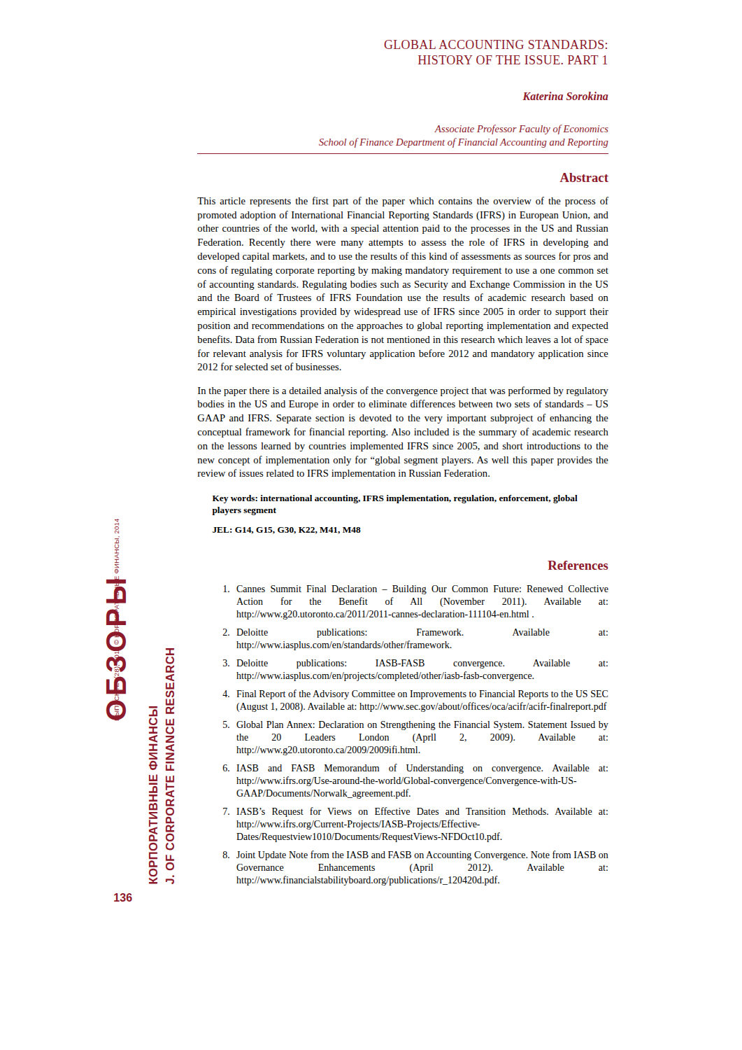ОБЗОРЫ
ВЫПУСК №4(28), 2013 © КОРПОРАТИВНЫЕ ФИНАНСЫ, 2014
КОРПОРАТИВНЫЕ ФИНАНСЫ
J. OF CORPORATE FINANCE RESEARCH
136
GLOBAL ACCOUNTING STANDARDS:
HISTORY OF THE ISSUE. PART 1
Katerina Sorokina
Associate Professor Faculty of Economics
School of Finance Department of Financial Accounting and Reporting
Abstract
This article represents the first part of the paper which contains the overview of the process of promoted adoption of International Financial Reporting Standards (IFRS) in European Union, and other countries of the world, with a special attention paid to the processes in the US and Russian Federation. Recently there were many attempts to assess the role of IFRS in developing and developed capital markets, and to use the results of this kind of assessments as sources for pros and cons of regulating corporate reporting by making mandatory requirement to use a one common set of accounting standards. Regulating bodies such as Security and Exchange Commission in the US and the Board of Trustees of IFRS Foundation use the results of academic research based on empirical investigations provided by widespread use of IFRS since 2005 in order to support their position and recommendations on the approaches to global reporting implementation and expected benefits. Data from Russian Federation is not mentioned in this research which leaves a lot of space for relevant analysis for IFRS voluntary application before 2012 and mandatory application since 2012 for selected set of businesses.
In the paper there is a detailed analysis of the convergence project that was performed by regulatory bodies in the US and Europe in order to eliminate differences between two sets of standards – US GAAP and IFRS. Separate section is devoted to the very important subproject of enhancing the conceptual framework for financial reporting. Also included is the summary of academic research on the lessons learned by countries implemented IFRS since 2005, and short introductions to the new concept of implementation only for “global segment players. As well this paper provides the review of issues related to IFRS implementation in Russian Federation.
Key words: international accounting, IFRS implementation, regulation, enforcement, global players segment
JEL: G14, G15, G30, K22, M41, M48
References
Cannes Summit Final Declaration – Building Our Common Future: Renewed Collective Action for the Benefit of All (November 2011). Available at: http://www.g20.utoronto.ca/2011/2011-cannes-declaration-111104-en.html .
Deloitte publications: Framework. Available at: http://www.iasplus.com/en/standards/other/framework.
Deloitte publications: IASB-FASB convergence. Available at: http://www.iasplus.com/en/projects/completed/other/iasb-fasb-convergence.
Final Report of the Advisory Committee on Improvements to Financial Reports to the US SEC (August 1, 2008). Available at: http://www.sec.gov/about/offices/oca/acifr/acifr-finalreport.pdf
Global Plan Annex: Declaration on Strengthening the Financial System. Statement Issued by the 20 Leaders London (Aprll 2, 2009). Available at: http://www.g20.utoronto.ca/2009/2009ifi.html.
IASB and FASB Memorandum of Understanding on convergence. Available at: http://www.ifrs.org/Use-around-the-world/Global-convergence/Convergence-with-US-GAAP/Documents/Norwalk_agreement.pdf.
IASB’s Request for Views on Effective Dates and Transition Methods. Available at: http://www.ifrs.org/Current-Projects/IASB-Projects/Effective-Dates/Requestview1010/Documents/RequestViews-NFDOct10.pdf.
Joint Update Note from the IASB and FASB on Accounting Convergence. Note from IASB on Governance Enhancements (April 2012). Available at: http://www.financialstabilityboard.org/publications/r_120420d.pdf.